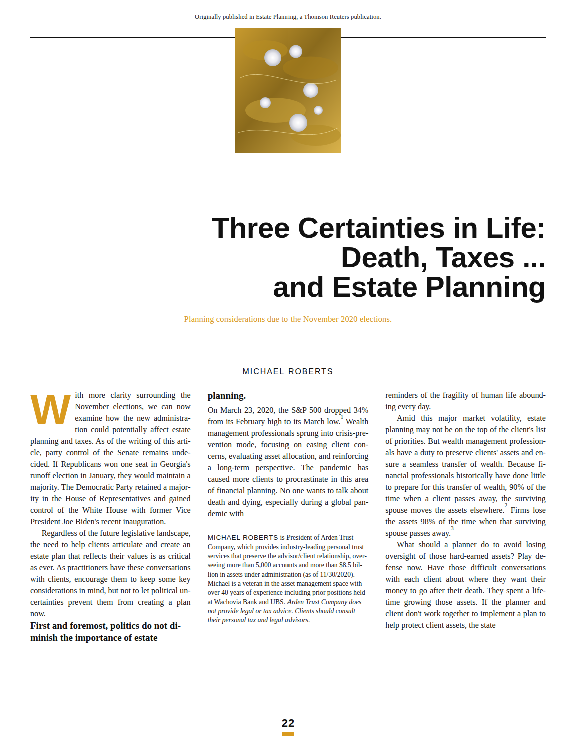Originally published in Estate Planning, a Thomson Reuters publication.
Three Certainties in Life: Death, Taxes ... and Estate Planning
Planning considerations due to the November 2020 elections.
Michael Roberts
With more clarity surrounding the November elections, we can now examine how the new administration could potentially affect estate planning and taxes. As of the writing of this article, party control of the Senate remains undecided. If Republicans won one seat in Georgia's runoff election in January, they would maintain a majority. The Democratic Party retained a majority in the House of Representatives and gained control of the White House with former Vice President Joe Biden's recent inauguration.
Regardless of the future legislative landscape, the need to help clients articulate and create an estate plan that reflects their values is as critical as ever. As practitioners have these conversations with clients, encourage them to keep some key considerations in mind, but not to let political uncertainties prevent them from creating a plan now.
First and foremost, politics do not diminish the importance of estate planning.
On March 23, 2020, the S&P 500 dropped 34% from its February high to its March low.1 Wealth management professionals sprung into crisis-prevention mode, focusing on easing client concerns, evaluating asset allocation, and reinforcing a long-term perspective. The pandemic has caused more clients to procrastinate in this area of financial planning. No one wants to talk about death and dying, especially during a global pandemic with
MICHAEL ROBERTS is President of Arden Trust Company, which provides industry-leading personal trust services that preserve the advisor/client relationship, overseeing more than 5,000 accounts and more than $8.5 billion in assets under administration (as of 11/30/2020). Michael is a veteran in the asset management space with over 40 years of experience including prior positions held at Wachovia Bank and UBS. Arden Trust Company does not provide legal or tax advice. Clients should consult their personal tax and legal advisors.
reminders of the fragility of human life abounding every day.
Amid this major market volatility, estate planning may not be on the top of the client's list of priorities. But wealth management professionals have a duty to preserve clients' assets and ensure a seamless transfer of wealth. Because financial professionals historically have done little to prepare for this transfer of wealth, 90% of the time when a client passes away, the surviving spouse moves the assets elsewhere.2 Firms lose the assets 98% of the time when that surviving spouse passes away.3
What should a planner do to avoid losing oversight of those hard-earned assets? Play defense now. Have those difficult conversations with each client about where they want their money to go after their death. They spent a lifetime growing those assets. If the planner and client don't work together to implement a plan to help protect client assets, the state
22